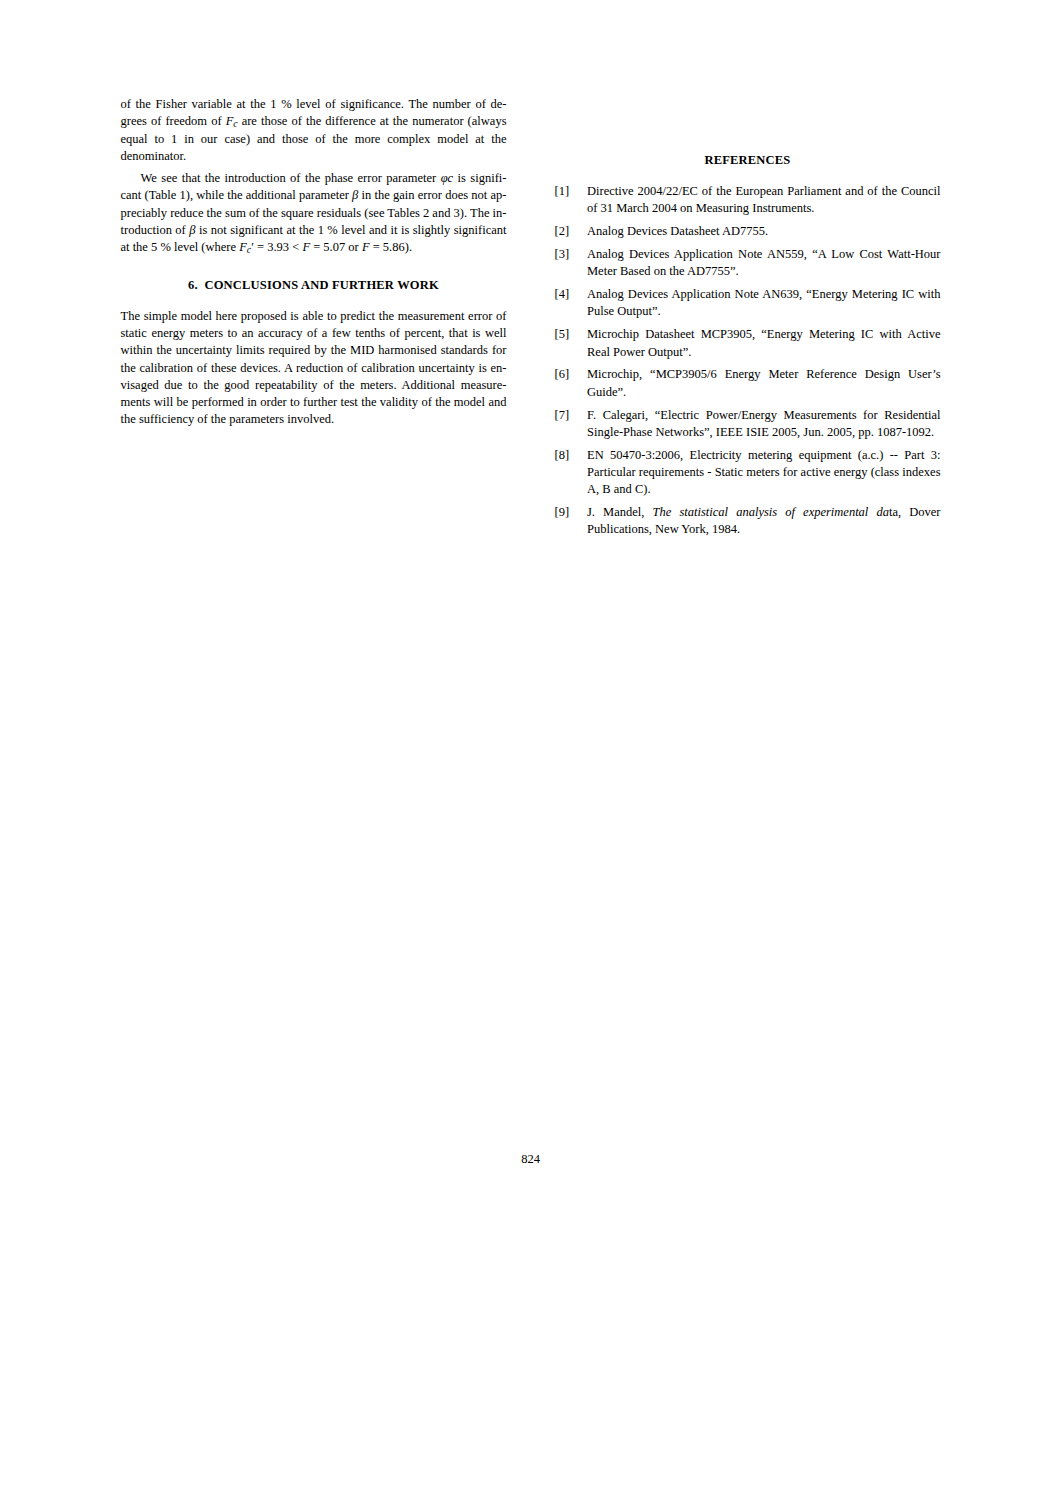of the Fisher variable at the 1 % level of significance. The number of degrees of freedom of Fc are those of the difference at the numerator (always equal to 1 in our case) and those of the more complex model at the denominator.
We see that the introduction of the phase error parameter φc is significant (Table 1), while the additional parameter β in the gain error does not appreciably reduce the sum of the square residuals (see Tables 2 and 3). The introduction of β is not significant at the 1 % level and it is slightly significant at the 5 % level (where Fc′ = 3.93 < F = 5.07 or F = 5.86).
6. CONCLUSIONS AND FURTHER WORK
The simple model here proposed is able to predict the measurement error of static energy meters to an accuracy of a few tenths of percent, that is well within the uncertainty limits required by the MID harmonised standards for the calibration of these devices. A reduction of calibration uncertainty is envisaged due to the good repeatability of the meters. Additional measurements will be performed in order to further test the validity of the model and the sufficiency of the parameters involved.
REFERENCES
Directive 2004/22/EC of the European Parliament and of the Council of 31 March 2004 on Measuring Instruments.
Analog Devices Datasheet AD7755.
Analog Devices Application Note AN559, “A Low Cost Watt-Hour Meter Based on the AD7755”.
Analog Devices Application Note AN639, “Energy Metering IC with Pulse Output”.
Microchip Datasheet MCP3905, “Energy Metering IC with Active Real Power Output”.
Microchip, “MCP3905/6 Energy Meter Reference Design User’s Guide”.
F. Calegari, “Electric Power/Energy Measurements for Residential Single-Phase Networks”, IEEE ISIE 2005, Jun. 2005, pp. 1087-1092.
EN 50470-3:2006, Electricity metering equipment (a.c.) -- Part 3: Particular requirements - Static meters for active energy (class indexes A, B and C).
J. Mandel, The statistical analysis of experimental data, Dover Publications, New York, 1984.
824